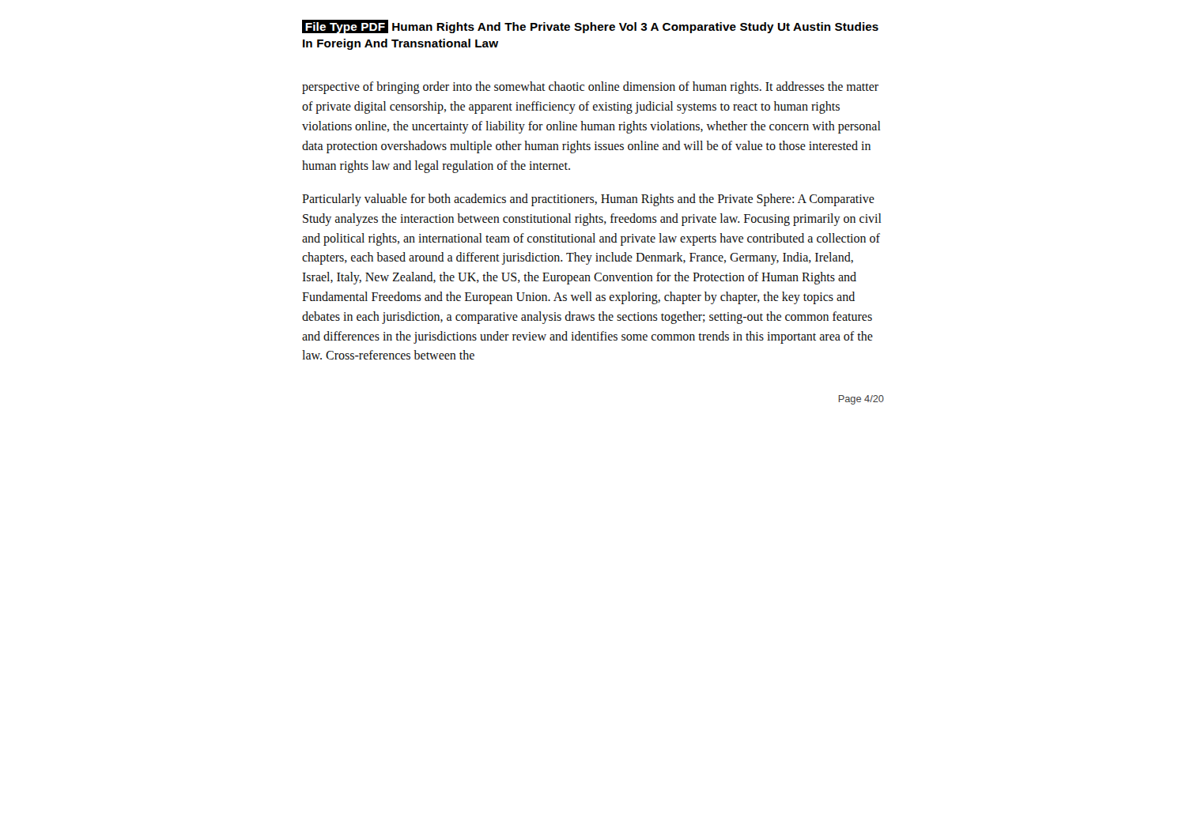File Type PDF Human Rights And The Private Sphere Vol 3 A Comparative Study Ut Austin Studies In Foreign And Transnational Law
perspective of bringing order into the somewhat chaotic online dimension of human rights. It addresses the matter of private digital censorship, the apparent inefficiency of existing judicial systems to react to human rights violations online, the uncertainty of liability for online human rights violations, whether the concern with personal data protection overshadows multiple other human rights issues online and will be of value to those interested in human rights law and legal regulation of the internet.
Particularly valuable for both academics and practitioners, Human Rights and the Private Sphere: A Comparative Study analyzes the interaction between constitutional rights, freedoms and private law. Focusing primarily on civil and political rights, an international team of constitutional and private law experts have contributed a collection of chapters, each based around a different jurisdiction. They include Denmark, France, Germany, India, Ireland, Israel, Italy, New Zealand, the UK, the US, the European Convention for the Protection of Human Rights and Fundamental Freedoms and the European Union. As well as exploring, chapter by chapter, the key topics and debates in each jurisdiction, a comparative analysis draws the sections together; setting-out the common features and differences in the jurisdictions under review and identifies some common trends in this important area of the law. Cross-references between the
Page 4/20